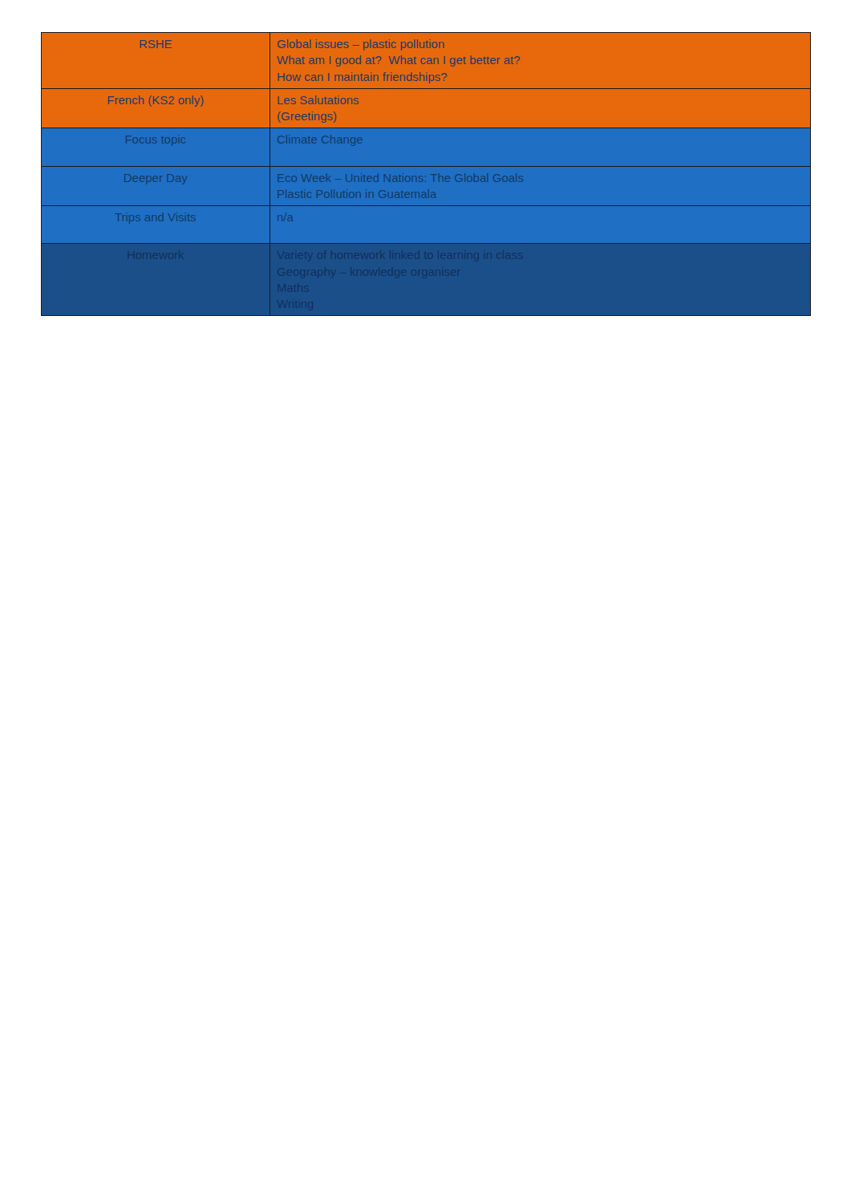| RSHE | Global issues – plastic pollution What am I good at? What can I get better at? How can I maintain friendships? |
| French (KS2 only) | Les Salutations (Greetings) |
| Focus topic | Climate Change |
| Deeper Day | Eco Week – United Nations: The Global Goals Plastic Pollution in Guatemala |
| Trips and Visits | n/a |
| Homework | Variety of homework linked to learning in class Geography – knowledge organiser Maths Writing |